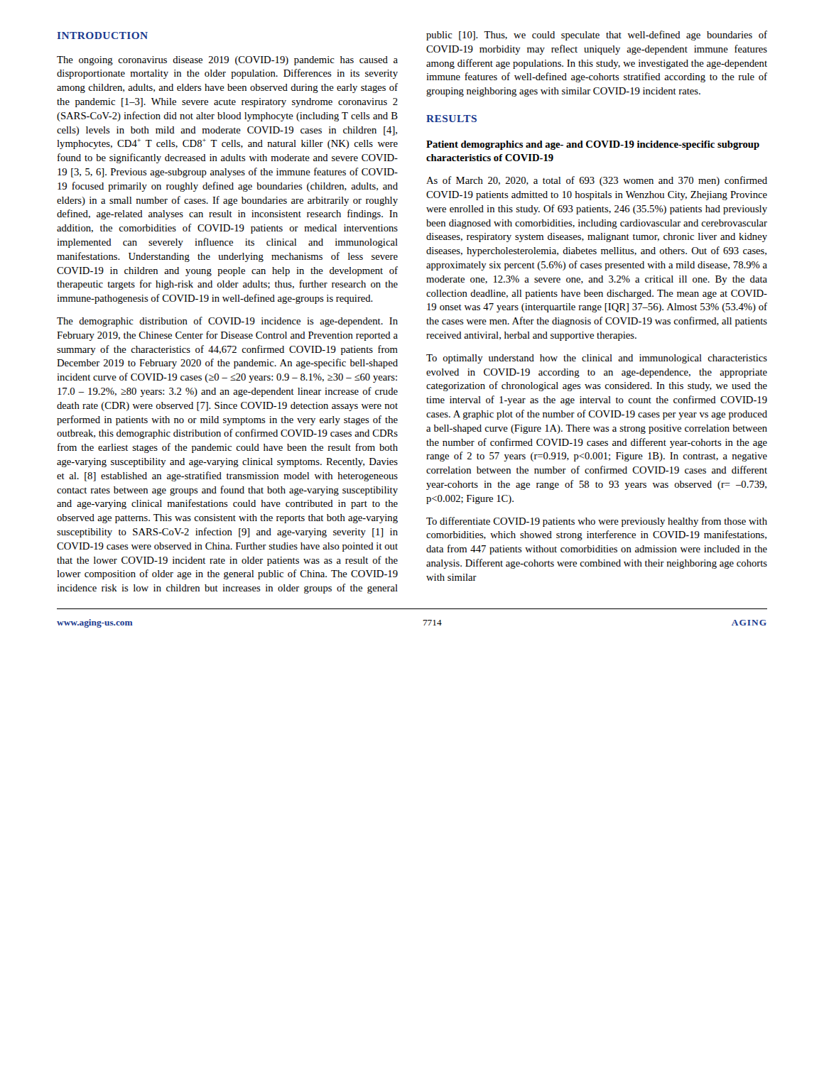INTRODUCTION
The ongoing coronavirus disease 2019 (COVID-19) pandemic has caused a disproportionate mortality in the older population. Differences in its severity among children, adults, and elders have been observed during the early stages of the pandemic [1–3]. While severe acute respiratory syndrome coronavirus 2 (SARS-CoV-2) infection did not alter blood lymphocyte (including T cells and B cells) levels in both mild and moderate COVID-19 cases in children [4], lymphocytes, CD4+ T cells, CD8+ T cells, and natural killer (NK) cells were found to be significantly decreased in adults with moderate and severe COVID-19 [3, 5, 6]. Previous age-subgroup analyses of the immune features of COVID-19 focused primarily on roughly defined age boundaries (children, adults, and elders) in a small number of cases. If age boundaries are arbitrarily or roughly defined, age-related analyses can result in inconsistent research findings. In addition, the comorbidities of COVID-19 patients or medical interventions implemented can severely influence its clinical and immunological manifestations. Understanding the underlying mechanisms of less severe COVID-19 in children and young people can help in the development of therapeutic targets for high-risk and older adults; thus, further research on the immune-pathogenesis of COVID-19 in well-defined age-groups is required.
The demographic distribution of COVID-19 incidence is age-dependent. In February 2019, the Chinese Center for Disease Control and Prevention reported a summary of the characteristics of 44,672 confirmed COVID-19 patients from December 2019 to February 2020 of the pandemic. An age-specific bell-shaped incident curve of COVID-19 cases (≥0 – ≤20 years: 0.9 – 8.1%, ≥30 – ≤60 years: 17.0 – 19.2%, ≥80 years: 3.2 %) and an age-dependent linear increase of crude death rate (CDR) were observed [7]. Since COVID-19 detection assays were not performed in patients with no or mild symptoms in the very early stages of the outbreak, this demographic distribution of confirmed COVID-19 cases and CDRs from the earliest stages of the pandemic could have been the result from both age-varying susceptibility and age-varying clinical symptoms. Recently, Davies et al. [8] established an age-stratified transmission model with heterogeneous contact rates between age groups and found that both age-varying susceptibility and age-varying clinical manifestations could have contributed in part to the observed age patterns. This was consistent with the reports that both age-varying susceptibility to SARS-CoV-2 infection [9] and age-varying severity [1] in COVID-19 cases were observed in China. Further studies have also pointed it out that the lower COVID-19 incident rate in older patients was as a result of the lower composition of older age in the general public of China. The COVID-19 incidence risk is low in children but increases in older groups of the general public [10]. Thus, we could speculate that well-defined age boundaries of COVID-19 morbidity may reflect uniquely age-dependent immune features among different age populations. In this study, we investigated the age-dependent immune features of well-defined age-cohorts stratified according to the rule of grouping neighboring ages with similar COVID-19 incident rates.
RESULTS
Patient demographics and age- and COVID-19 incidence-specific subgroup characteristics of COVID-19
As of March 20, 2020, a total of 693 (323 women and 370 men) confirmed COVID-19 patients admitted to 10 hospitals in Wenzhou City, Zhejiang Province were enrolled in this study. Of 693 patients, 246 (35.5%) patients had previously been diagnosed with comorbidities, including cardiovascular and cerebrovascular diseases, respiratory system diseases, malignant tumor, chronic liver and kidney diseases, hypercholesterolemia, diabetes mellitus, and others. Out of 693 cases, approximately six percent (5.6%) of cases presented with a mild disease, 78.9% a moderate one, 12.3% a severe one, and 3.2% a critical ill one. By the data collection deadline, all patients have been discharged. The mean age at COVID-19 onset was 47 years (interquartile range [IQR] 37–56). Almost 53% (53.4%) of the cases were men. After the diagnosis of COVID-19 was confirmed, all patients received antiviral, herbal and supportive therapies.
To optimally understand how the clinical and immunological characteristics evolved in COVID-19 according to an age-dependence, the appropriate categorization of chronological ages was considered. In this study, we used the time interval of 1-year as the age interval to count the confirmed COVID-19 cases. A graphic plot of the number of COVID-19 cases per year vs age produced a bell-shaped curve (Figure 1A). There was a strong positive correlation between the number of confirmed COVID-19 cases and different year-cohorts in the age range of 2 to 57 years (r=0.919, p<0.001; Figure 1B). In contrast, a negative correlation between the number of confirmed COVID-19 cases and different year-cohorts in the age range of 58 to 93 years was observed (r= –0.739, p<0.002; Figure 1C).
To differentiate COVID-19 patients who were previously healthy from those with comorbidities, which showed strong interference in COVID-19 manifestations, data from 447 patients without comorbidities on admission were included in the analysis. Different age-cohorts were combined with their neighboring age cohorts with similar
www.aging-us.com 7714 AGING